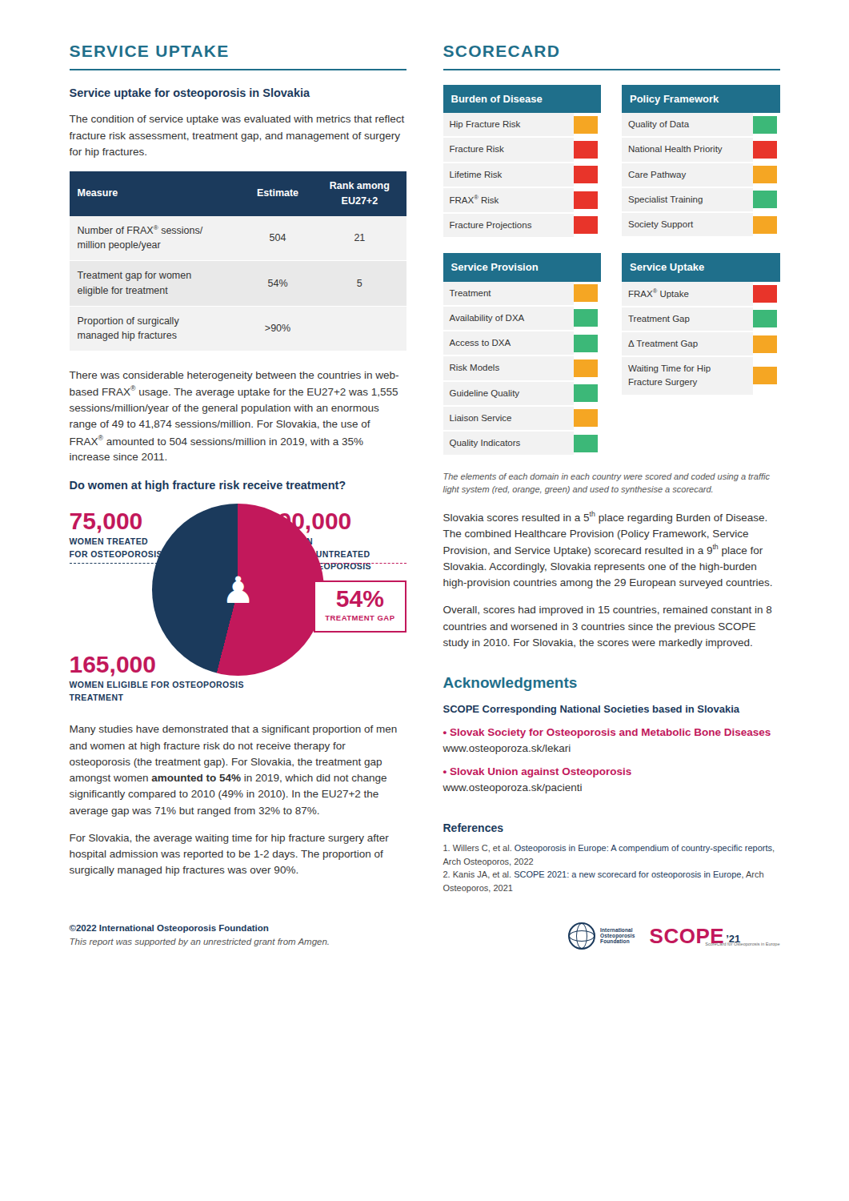Service uptake
Service uptake for osteoporosis in Slovakia
The condition of service uptake was evaluated with metrics that reflect fracture risk assessment, treatment gap, and management of surgery for hip fractures.
| Measure | Estimate | Rank among EU27+2 |
| --- | --- | --- |
| Number of FRAX ® sessions/ million people/year | 504 | 21 |
| Treatment gap for women eligible for treatment | 54% | 5 |
| Proportion of surgically managed hip fractures | >90% | |
There was considerable heterogeneity between the countries in web-based FRAX® usage. The average uptake for the EU27+2 was 1,555 sessions/million/year of the general population with an enormous range of 49 to 41,874 sessions/million. For Slovakia, the use of FRAX® amounted to 504 sessions/million in 2019, with a 35% increase since 2011.
Do women at high fracture risk receive treatment?
75,000 Women treated
for osteoporosis
90,000 Women
remain untreated
for osteoporosis
♟
54%
Treatment gap
165,000 Women eligible for osteoporosis treatment
Many studies have demonstrated that a significant proportion of men and women at high fracture risk do not receive therapy for osteoporosis (the treatment gap). For Slovakia, the treatment gap amongst women amounted to 54% in 2019, which did not change significantly compared to 2010 (49% in 2010). In the EU27+2 the average gap was 71% but ranged from 32% to 87%.
For Slovakia, the average waiting time for hip fracture surgery after hospital admission was reported to be 1-2 days. The proportion of surgically managed hip fractures was over 90%.
Scorecard
Burden of Disease
| Hip Fracture Risk | |
| Fracture Risk | |
| Lifetime Risk | |
| FRAX ® Risk | |
| Fracture Projections | |
Policy Framework
| Quality of Data | |
| National Health Priority | |
| Care Pathway | |
| Specialist Training | |
| Society Support | |
Service Provision
| Treatment | |
| Availability of DXA | |
| Access to DXA | |
| Risk Models | |
| Guideline Quality | |
| Liaison Service | |
| Quality Indicators | |
Service Uptake
| FRAX ® Uptake | |
| Treatment Gap | |
| Δ Treatment Gap | |
| Waiting Time for Hip Fracture Surgery | |
The elements of each domain in each country were scored and coded using a traffic light system (red, orange, green) and used to synthesise a scorecard.
Slovakia scores resulted in a 5th place regarding Burden of Disease. The combined Healthcare Provision (Policy Framework, Service Provision, and Service Uptake) scorecard resulted in a 9th place for Slovakia. Accordingly, Slovakia represents one of the high-burden high-provision countries among the 29 European surveyed countries.
Overall, scores had improved in 15 countries, remained constant in 8 countries and worsened in 3 countries since the previous SCOPE study in 2010. For Slovakia, the scores were markedly improved.
Acknowledgments
SCOPE Corresponding National Societies based in Slovakia
• Slovak Society for Osteoporosis and Metabolic Bone Diseases
www.osteoporoza.sk/lekari
• Slovak Union against Osteoporosis
www.osteoporoza.sk/pacienti
References
1. Willers C, et al. Osteoporosis in Europe: A compendium of country-specific reports, Arch Osteoporos, 2022
2. Kanis JA, et al. SCOPE 2021: a new scorecard for osteoporosis in Europe, Arch Osteoporos, 2021
©2022 International Osteoporosis Foundation
This report was supported by an unrestricted grant from Amgen.
International
Osteoporosis
Foundation
SCOPE’21 ScoreCard for Osteoporosis in Europe